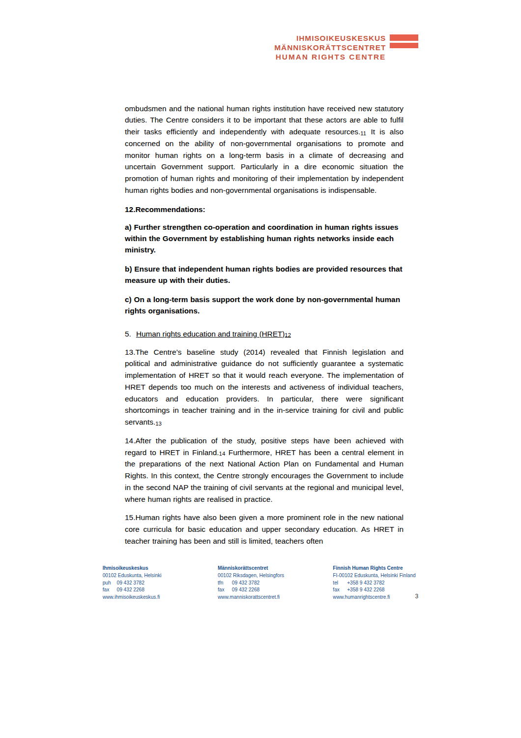IHMISOIKEUSKESKUS
MÄNNISKORÄTTSCENTRET
HUMAN RIGHTS CENTRE
ombudsmen and the national human rights institution have received new statutory duties. The Centre considers it to be important that these actors are able to fulfil their tasks efficiently and independently with adequate resources.11 It is also concerned on the ability of non-governmental organisations to promote and monitor human rights on a long-term basis in a climate of decreasing and uncertain Government support. Particularly in a dire economic situation the promotion of human rights and monitoring of their implementation by independent human rights bodies and non-governmental organisations is indispensable.
12.Recommendations:
a) Further strengthen co-operation and coordination in human rights issues within the Government by establishing human rights networks inside each ministry.
b) Ensure that independent human rights bodies are provided resources that measure up with their duties.
c) On a long-term basis support the work done by non-governmental human rights organisations.
5. Human rights education and training (HRET)12
13.The Centre’s baseline study (2014) revealed that Finnish legislation and political and administrative guidance do not sufficiently guarantee a systematic implementation of HRET so that it would reach everyone. The implementation of HRET depends too much on the interests and activeness of individual teachers, educators and education providers. In particular, there were significant shortcomings in teacher training and in the in-service training for civil and public servants.13
14.After the publication of the study, positive steps have been achieved with regard to HRET in Finland.14 Furthermore, HRET has been a central element in the preparations of the next National Action Plan on Fundamental and Human Rights. In this context, the Centre strongly encourages the Government to include in the second NAP the training of civil servants at the regional and municipal level, where human rights are realised in practice.
15.Human rights have also been given a more prominent role in the new national core curricula for basic education and upper secondary education. As HRET in teacher training has been and still is limited, teachers often
Ihmisoikeuskeskus
00102 Eduskunta, Helsinki
PUH 09 432 3782
FAX 09 432 2268
www.ihmisoikeuskeskus.fi
Människorättscentret
00102 Riksdagen, Helsingfors
TFN 09 432 3782
FAX 09 432 2268
www.manniskorattscentret.fi
Finnish Human Rights Centre
FI-00102 Eduskunta, Helsinki Finland
TEL +358 9 432 3782
FAX +358 9 432 2268
www.humanrightscentre.fi
3